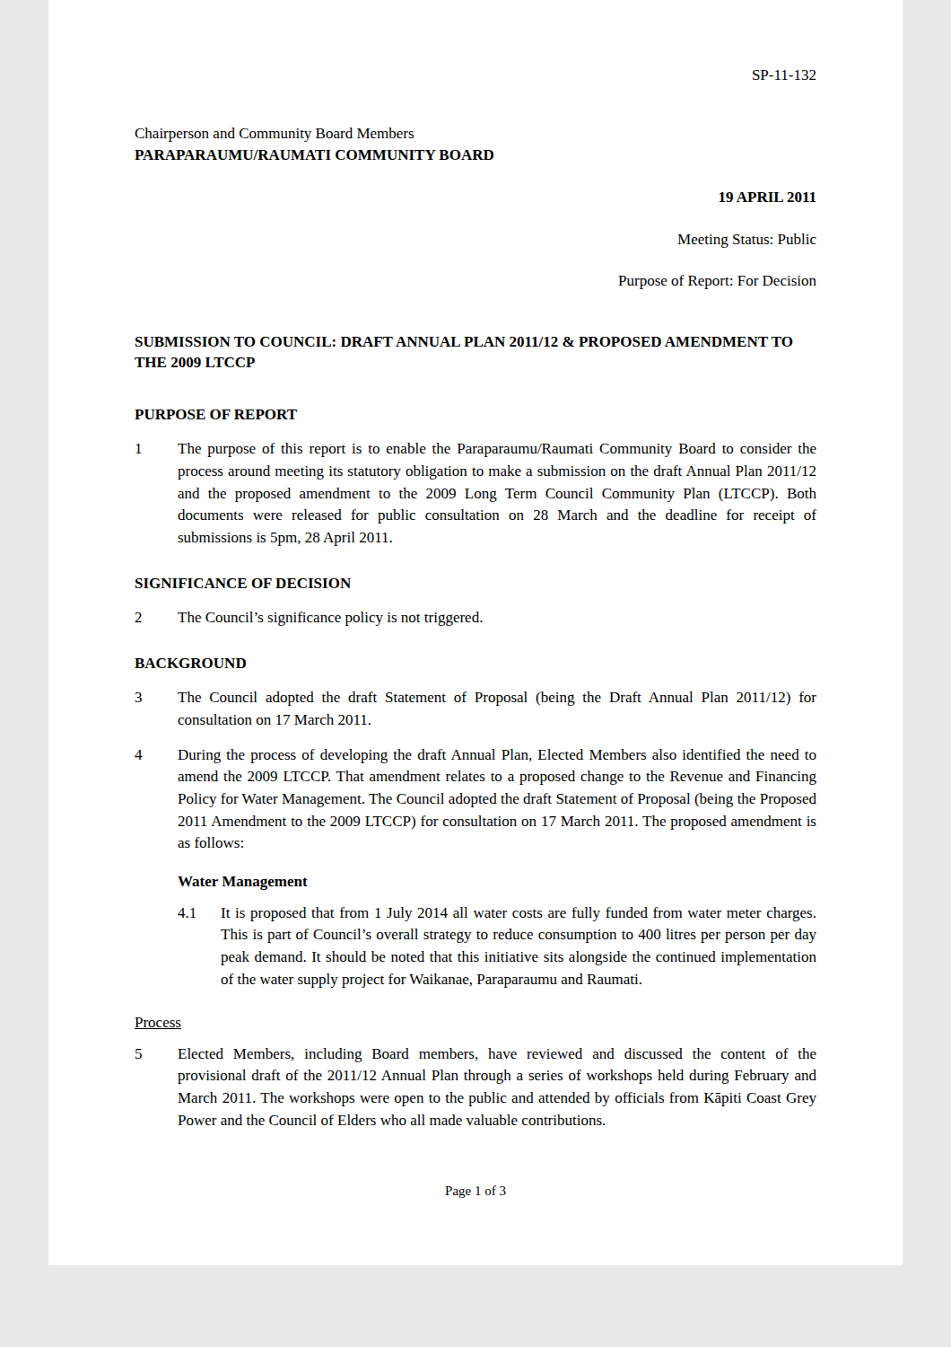SP-11-132
Chairperson and Community Board Members Paraparaumu/Raumati Community Board
19 APRIL 2011
Meeting Status: Public
Purpose of Report: For Decision
Submission to Council: Draft Annual Plan 2011/12 & Proposed Amendment to the 2009 LTCCP
Purpose of Report
1
The purpose of this report is to enable the Paraparaumu/Raumati Community Board to consider the process around meeting its statutory obligation to make a submission on the draft Annual Plan 2011/12 and the proposed amendment to the 2009 Long Term Council Community Plan (LTCCP). Both documents were released for public consultation on 28 March and the deadline for receipt of submissions is 5pm, 28 April 2011.
Significance of Decision
2
The Council’s significance policy is not triggered.
Background
3
The Council adopted the draft Statement of Proposal (being the Draft Annual Plan 2011/12) for consultation on 17 March 2011.
4
During the process of developing the draft Annual Plan, Elected Members also identified the need to amend the 2009 LTCCP. That amendment relates to a proposed change to the Revenue and Financing Policy for Water Management. The Council adopted the draft Statement of Proposal (being the Proposed 2011 Amendment to the 2009 LTCCP) for consultation on 17 March 2011. The proposed amendment is as follows:
Water Management
4.1
It is proposed that from 1 July 2014 all water costs are fully funded from water meter charges. This is part of Council’s overall strategy to reduce consumption to 400 litres per person per day peak demand. It should be noted that this initiative sits alongside the continued implementation of the water supply project for Waikanae, Paraparaumu and Raumati.
Process
5
Elected Members, including Board members, have reviewed and discussed the content of the provisional draft of the 2011/12 Annual Plan through a series of workshops held during February and March 2011. The workshops were open to the public and attended by officials from Kāpiti Coast Grey Power and the Council of Elders who all made valuable contributions.
Page 1 of 3